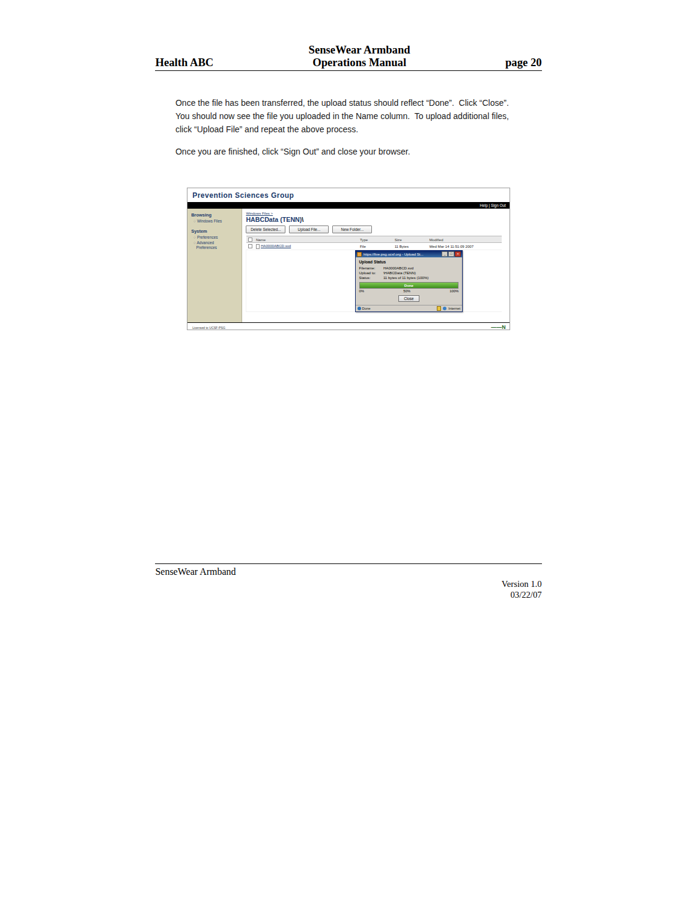Health ABC
SenseWear Armband
Operations Manual
page 20
Once the file has been transferred, the upload status should reflect “Done”. Click “Close”. You should now see the file you uploaded in the Name column. To upload additional files, click “Upload File” and repeat the above process.
Once you are finished, click “Sign Out” and close your browser.
Prevention Sciences Group
Help | Sign Out
Browsing
♢ Windows Files
System
♢ Preferences
♢ Advanced
Preferences
Windows Files >
HABCData (TENN)\
Delete Selected...
Upload File...
New Folder...
| | Name | Type | Size | Modified |
| --- | --- | --- | --- | --- |
| | HA0000ABCD.svd | File | 11 Bytes | Wed Mar 14 11:51:09 2007 |
https://live.psg.ucsf.org - Upload St... _□×
Upload Status
Filename:
HA0000ABCD.svd
Upload to:
\HABCData (TENN)
Status:
11 bytes of 11 bytes (100%)
Done
0% 50% 100%
Close
Done
Internet
Licensed to UCSF-PSG
Copyright 2001-2004 NetScreen Technologies, Inc.
All rights reserved.
——N
SECURED BY
NETSCREEN
SenseWear Armband
Version 1.0
03/22/07